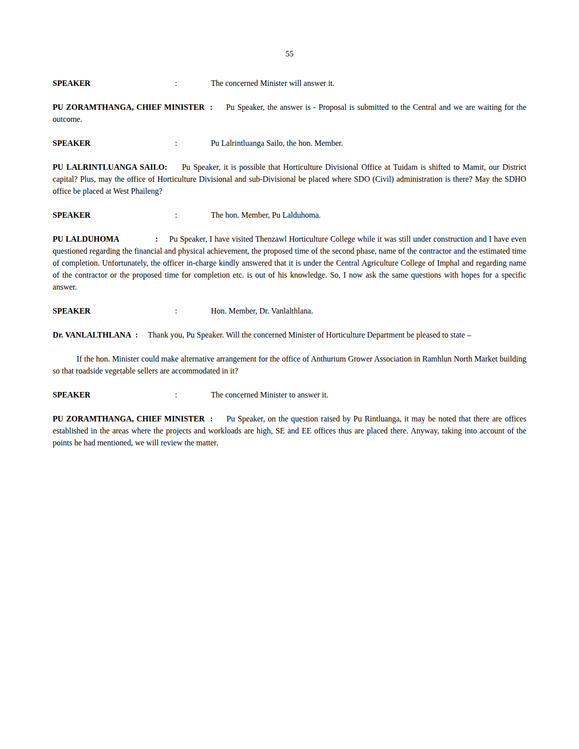55
SPEAKER : The concerned Minister will answer it.
PU ZORAMTHANGA, CHIEF MINISTER : Pu Speaker, the answer is - Proposal is submitted to the Central and we are waiting for the outcome.
SPEAKER : Pu Lalrintluanga Sailo, the hon. Member.
PU LALRINTLUANGA SAILO: Pu Speaker, it is possible that Horticulture Divisional Office at Tuidam is shifted to Mamit, our District capital? Plus, may the office of Horticulture Divisional and sub-Divisional be placed where SDO (Civil) administration is there? May the SDHO office be placed at West Phaileng?
SPEAKER : The hon. Member, Pu Lalduhoma.
PU LALDUHOMA : Pu Speaker, I have visited Thenzawl Horticulture College while it was still under construction and I have even questioned regarding the financial and physical achievement, the proposed time of the second phase, name of the contractor and the estimated time of completion. Unfortunately, the officer in-charge kindly answered that it is under the Central Agriculture College of Imphal and regarding name of the contractor or the proposed time for completion etc. is out of his knowledge. So, I now ask the same questions with hopes for a specific answer.
SPEAKER : Hon. Member, Dr. Vanlalthlana.
Dr. VANLALTHLANA : Thank you, Pu Speaker. Will the concerned Minister of Horticulture Department be pleased to state –
If the hon. Minister could make alternative arrangement for the office of Anthurium Grower Association in Ramhlun North Market building so that roadside vegetable sellers are accommodated in it?
SPEAKER : The concerned Minister to answer it.
PU ZORAMTHANGA, CHIEF MINISTER : Pu Speaker, on the question raised by Pu Rintluanga, it may be noted that there are offices established in the areas where the projects and workloads are high, SE and EE offices thus are placed there. Anyway, taking into account of the points he had mentioned, we will review the matter.